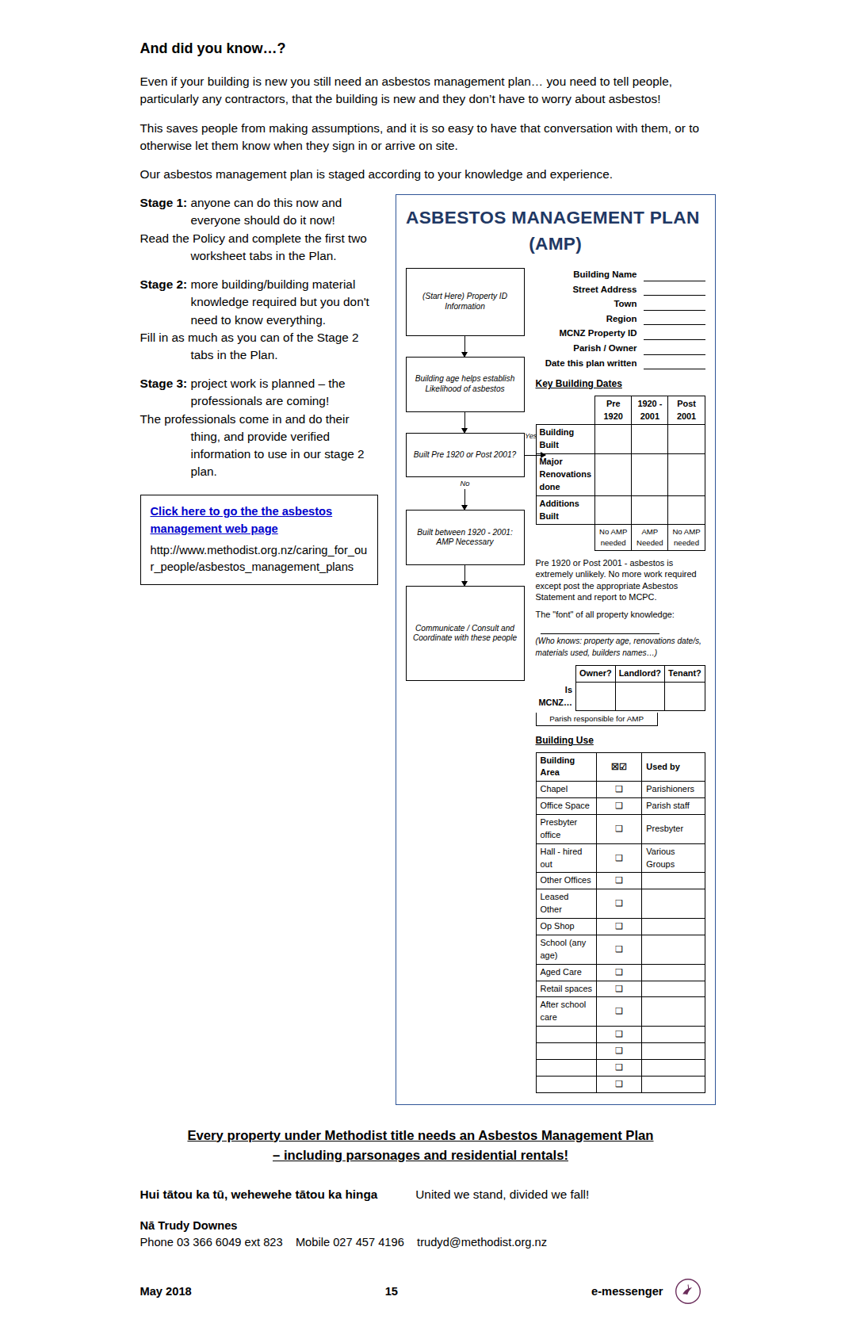And did you know…?
Even if your building is new you still need an asbestos management plan… you need to tell people, particularly any contractors, that the building is new and they don’t have to worry about asbestos!
This saves people from making assumptions, and it is so easy to have that conversation with them, or to otherwise let them know when they sign in or arrive on site.
Our asbestos management plan is staged according to your knowledge and experience.
Stage 1: anyone can do this now and everyone should do it now! Read the Policy and complete the first two worksheet tabs in the Plan.
Stage 2: more building/building material knowledge required but you don't need to know everything. Fill in as much as you can of the Stage 2 tabs in the Plan.
Stage 3: project work is planned – the professionals are coming! The professionals come in and do their thing, and provide verified information to use in our stage 2 plan.
Click here to go the the asbestos management web page http://www.methodist.org.nz/caring_for_our_people/asbestos_management_plans
ASBESTOS MANAGEMENT PLAN (AMP)
(Start Here) Property ID Information
Building age helps establish Likelihood of asbestos
Built Pre 1920 or Post 2001?
Yes
No
Built between 1920 - 2001: AMP Necessary
Communicate / Consult and Coordinate with these people
Building Name
Street Address
Town
Region
MCNZ Property ID
Parish / Owner
Date this plan written
Key Building Dates
| | Pre 1920 | 1920 - 2001 | Post 2001 |
| --- | --- | --- | --- |
| Building Built | | | |
| Major Renovations done | | | |
| Additions Built | | | |
| | No AMP needed | AMP Needed | No AMP needed |
Pre 1920 or Post 2001 - asbestos is extremely unlikely. No more work required except post the appropriate Asbestos Statement and report to MCPC.
The "font" of all property knowledge:
(Who knows: property age, renovations date/s, materials used, builders names…)
| | Owner? | Landlord? | Tenant? |
| Is MCNZ… | | | |
Parish responsible for AMP
Building Use
| Building Area | ☒☑ | Used by |
| --- | --- | --- |
| Chapel | ❑ | Parishioners |
| Office Space | ❑ | Parish staff |
| Presbyter office | ❑ | Presbyter |
| Hall - hired out | ❑ | Various Groups |
| Other Offices | ❑ | |
| Leased Other | ❑ | |
| Op Shop | ❑ | |
| School (any age) | ❑ | |
| Aged Care | ❑ | |
| Retail spaces | ❑ | |
| After school care | ❑ | |
| | ❑ | |
| | ❑ | |
| | ❑ | |
| | ❑ | |
Every property under Methodist title needs an Asbestos Management Plan
– including parsonages and residential rentals!
Hui tātou ka tū, wehewehe tātou ka hinga United we stand, divided we fall!
Nā Trudy Downes
Phone 03 366 6049 ext 823 Mobile 027 457 4196 trudyd@methodist.org.nz
May 2018
15
e-messenger